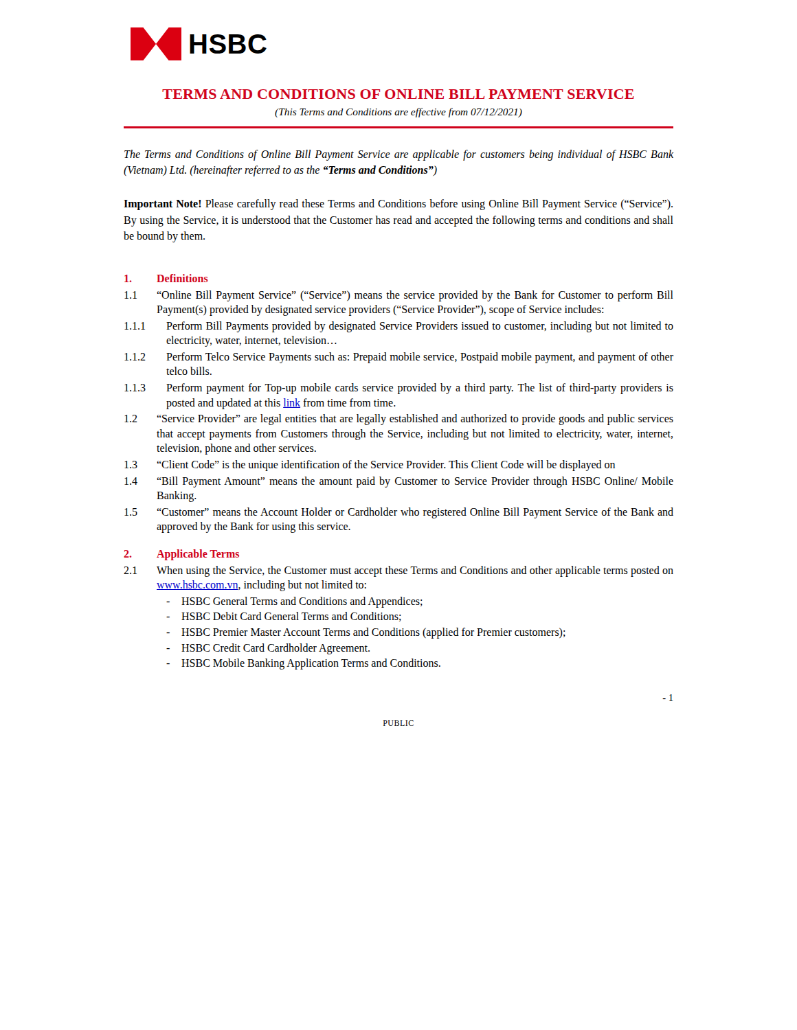HSBC
TERMS AND CONDITIONS OF ONLINE BILL PAYMENT SERVICE
(This Terms and Conditions are effective from 07/12/2021)
The Terms and Conditions of Online Bill Payment Service are applicable for customers being individual of HSBC Bank (Vietnam) Ltd. (hereinafter referred to as the “Terms and Conditions”)
Important Note! Please carefully read these Terms and Conditions before using Online Bill Payment Service (“Service”). By using the Service, it is understood that the Customer has read and accepted the following terms and conditions and shall be bound by them.
1. Definitions
1.1
“Online Bill Payment Service” (“Service”) means the service provided by the Bank for Customer to perform Bill Payment(s) provided by designated service providers (“Service Provider”), scope of Service includes:
1.1.1
Perform Bill Payments provided by designated Service Providers issued to customer, including but not limited to electricity, water, internet, television…
1.1.2
Perform Telco Service Payments such as: Prepaid mobile service, Postpaid mobile payment, and payment of other telco bills.
1.1.3
Perform payment for Top-up mobile cards service provided by a third party. The list of third-party providers is posted and updated at this link from time from time.
1.2
“Service Provider” are legal entities that are legally established and authorized to provide goods and public services that accept payments from Customers through the Service, including but not limited to electricity, water, internet, television, phone and other services.
1.3
“Client Code” is the unique identification of the Service Provider. This Client Code will be displayed on
1.4
“Bill Payment Amount” means the amount paid by Customer to Service Provider through HSBC Online/ Mobile Banking.
1.5
“Customer” means the Account Holder or Cardholder who registered Online Bill Payment Service of the Bank and approved by the Bank for using this service.
2. Applicable Terms
2.1
When using the Service, the Customer must accept these Terms and Conditions and other applicable terms posted on www.hsbc.com.vn, including but not limited to:
HSBC General Terms and Conditions and Appendices;
HSBC Debit Card General Terms and Conditions;
HSBC Premier Master Account Terms and Conditions (applied for Premier customers);
HSBC Credit Card Cardholder Agreement.
HSBC Mobile Banking Application Terms and Conditions.
- 1
PUBLIC